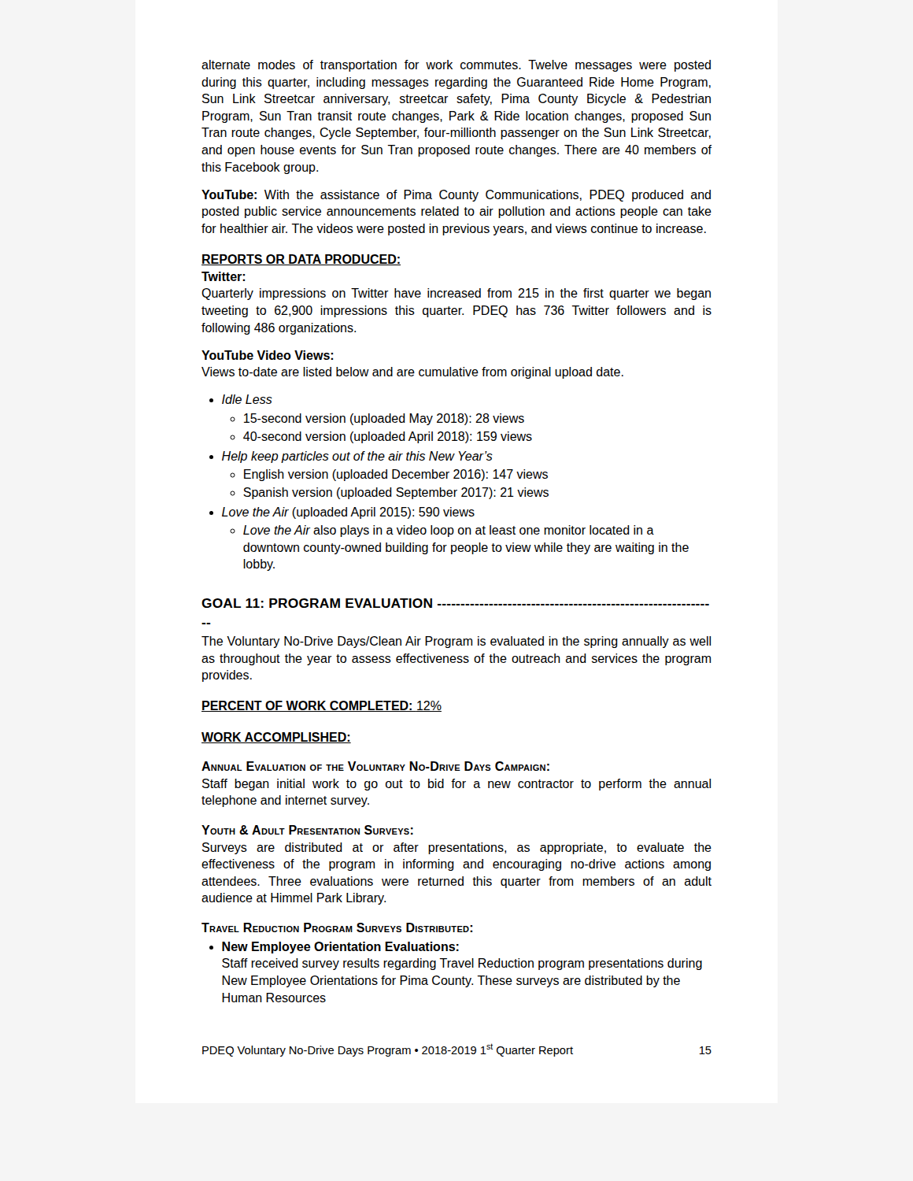alternate modes of transportation for work commutes. Twelve messages were posted during this quarter, including messages regarding the Guaranteed Ride Home Program, Sun Link Streetcar anniversary, streetcar safety, Pima County Bicycle & Pedestrian Program, Sun Tran transit route changes, Park & Ride location changes, proposed Sun Tran route changes, Cycle September, four-millionth passenger on the Sun Link Streetcar, and open house events for Sun Tran proposed route changes. There are 40 members of this Facebook group.
YouTube: With the assistance of Pima County Communications, PDEQ produced and posted public service announcements related to air pollution and actions people can take for healthier air. The videos were posted in previous years, and views continue to increase.
REPORTS OR DATA PRODUCED:
Twitter:
Quarterly impressions on Twitter have increased from 215 in the first quarter we began tweeting to 62,900 impressions this quarter. PDEQ has 736 Twitter followers and is following 486 organizations.
YouTube Video Views:
Views to-date are listed below and are cumulative from original upload date.
Idle Less
15-second version (uploaded May 2018): 28 views
40-second version (uploaded April 2018): 159 views
Help keep particles out of the air this New Year’s
English version (uploaded December 2016): 147 views
Spanish version (uploaded September 2017): 21 views
Love the Air (uploaded April 2015): 590 views
Love the Air also plays in a video loop on at least one monitor located in a downtown county-owned building for people to view while they are waiting in the lobby.
GOAL 11: PROGRAM EVALUATION ------------------------------------------------------------
The Voluntary No-Drive Days/Clean Air Program is evaluated in the spring annually as well as throughout the year to assess effectiveness of the outreach and services the program provides.
PERCENT OF WORK COMPLETED: 12%
WORK ACCOMPLISHED:
Annual Evaluation of the Voluntary No-Drive Days Campaign:
Staff began initial work to go out to bid for a new contractor to perform the annual telephone and internet survey.
Youth & Adult Presentation Surveys:
Surveys are distributed at or after presentations, as appropriate, to evaluate the effectiveness of the program in informing and encouraging no-drive actions among attendees. Three evaluations were returned this quarter from members of an adult audience at Himmel Park Library.
Travel Reduction Program Surveys Distributed:
New Employee Orientation Evaluations:
Staff received survey results regarding Travel Reduction program presentations during New Employee Orientations for Pima County. These surveys are distributed by the Human Resources
PDEQ Voluntary No-Drive Days Program • 2018-2019 1st Quarter Report
15